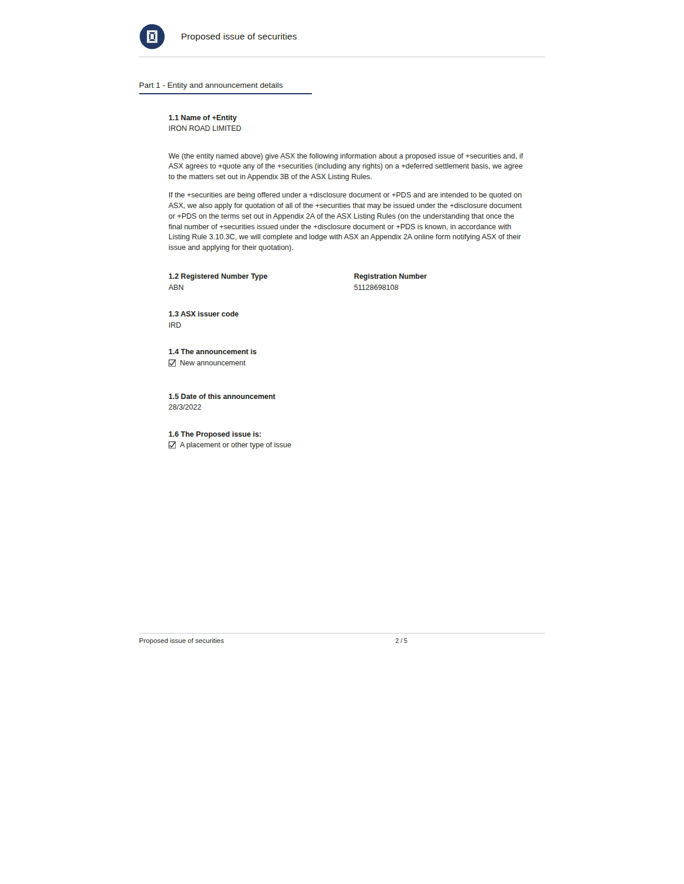Proposed issue of securities
Part 1 - Entity and announcement details
1.1 Name of +Entity
IRON ROAD LIMITED
We (the entity named above) give ASX the following information about a proposed issue of +securities and, if ASX agrees to +quote any of the +securities (including any rights) on a +deferred settlement basis, we agree to the matters set out in Appendix 3B of the ASX Listing Rules.
If the +securities are being offered under a +disclosure document or +PDS and are intended to be quoted on ASX, we also apply for quotation of all of the +securities that may be issued under the +disclosure document or +PDS on the terms set out in Appendix 2A of the ASX Listing Rules (on the understanding that once the final number of +securities issued under the +disclosure document or +PDS is known, in accordance with Listing Rule 3.10.3C, we will complete and lodge with ASX an Appendix 2A online form notifying ASX of their issue and applying for their quotation).
1.2 Registered Number Type
ABN
Registration Number
51128698108
1.3 ASX issuer code
IRD
1.4 The announcement is
New announcement
1.5 Date of this announcement
28/3/2022
1.6 The Proposed issue is:
A placement or other type of issue
Proposed issue of securities
2 / 5